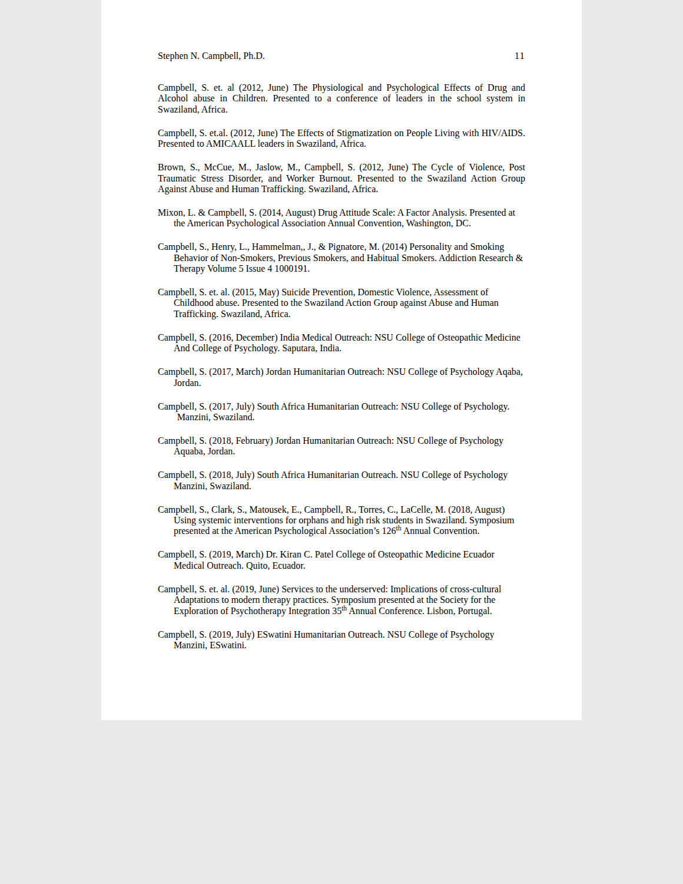Stephen N. Campbell, Ph.D.
11
Campbell, S. et. al (2012, June) The Physiological and Psychological Effects of Drug and Alcohol abuse in Children. Presented to a conference of leaders in the school system in Swaziland, Africa.
Campbell, S. et.al. (2012, June) The Effects of Stigmatization on People Living with HIV/AIDS. Presented to AMICAALL leaders in Swaziland, Africa.
Brown, S., McCue, M., Jaslow, M., Campbell, S. (2012, June) The Cycle of Violence, Post Traumatic Stress Disorder, and Worker Burnout. Presented to the Swaziland Action Group Against Abuse and Human Trafficking. Swaziland, Africa.
Mixon, L. & Campbell, S. (2014, August) Drug Attitude Scale: A Factor Analysis. Presented at the American Psychological Association Annual Convention, Washington, DC.
Campbell, S., Henry, L., Hammelman,, J., & Pignatore, M. (2014) Personality and Smoking Behavior of Non-Smokers, Previous Smokers, and Habitual Smokers. Addiction Research & Therapy Volume 5 Issue 4 1000191.
Campbell, S. et. al. (2015, May) Suicide Prevention, Domestic Violence, Assessment of Childhood abuse. Presented to the Swaziland Action Group against Abuse and Human Trafficking. Swaziland, Africa.
Campbell, S. (2016, December) India Medical Outreach: NSU College of Osteopathic Medicine And College of Psychology. Saputara, India.
Campbell, S. (2017, March) Jordan Humanitarian Outreach: NSU College of Psychology Aqaba, Jordan.
Campbell, S. (2017, July) South Africa Humanitarian Outreach: NSU College of Psychology. Manzini, Swaziland.
Campbell, S. (2018, February) Jordan Humanitarian Outreach: NSU College of Psychology Aquaba, Jordan.
Campbell, S. (2018, July) South Africa Humanitarian Outreach. NSU College of Psychology Manzini, Swaziland.
Campbell, S., Clark, S., Matousek, E., Campbell, R., Torres, C., LaCelle, M. (2018, August) Using systemic interventions for orphans and high risk students in Swaziland. Symposium presented at the American Psychological Association’s 126th Annual Convention.
Campbell, S. (2019, March) Dr. Kiran C. Patel College of Osteopathic Medicine Ecuador Medical Outreach. Quito, Ecuador.
Campbell, S. et. al. (2019, June) Services to the underserved: Implications of cross-cultural Adaptations to modern therapy practices. Symposium presented at the Society for the Exploration of Psychotherapy Integration 35th Annual Conference. Lisbon, Portugal.
Campbell, S. (2019, July) ESwatini Humanitarian Outreach. NSU College of Psychology Manzini, ESwatini.